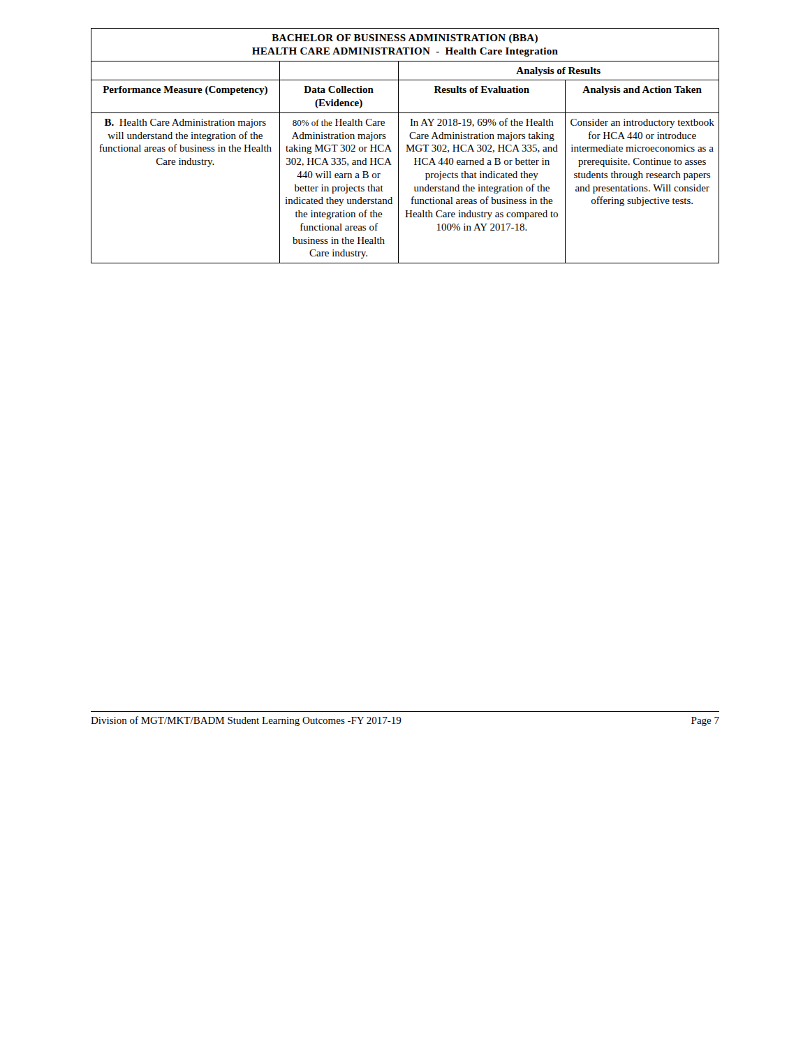| BACHELOR OF BUSINESS ADMINISTRATION (BBA) HEALTH CARE ADMINISTRATION - Health Care Integration |
| | | Analysis of Results |
| Performance Measure (Competency) | Data Collection (Evidence) | Results of Evaluation | Analysis and Action Taken |
| B. Health Care Administration majors will understand the integration of the functional areas of business in the Health Care industry. | 80% of the Health Care Administration majors taking MGT 302 or HCA 302, HCA 335, and HCA 440 will earn a B or better in projects that indicated they understand the integration of the functional areas of business in the Health Care industry. | In AY 2018-19, 69% of the Health Care Administration majors taking MGT 302, HCA 302, HCA 335, and HCA 440 earned a B or better in projects that indicated they understand the integration of the functional areas of business in the Health Care industry as compared to 100% in AY 2017-18. | Consider an introductory textbook for HCA 440 or introduce intermediate microeconomics as a prerequisite. Continue to asses students through research papers and presentations. Will consider offering subjective tests. |
Division of MGT/MKT/BADM Student Learning Outcomes -FY 2017-19
Page 7